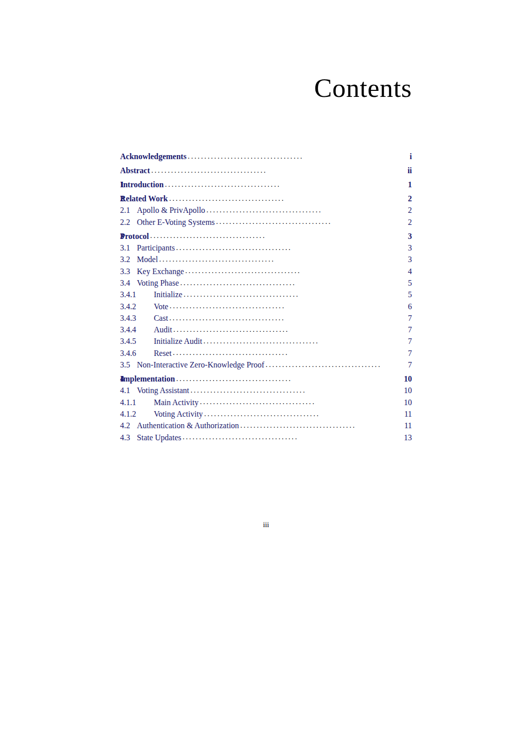Contents
Acknowledgements ................................... i
Abstract ................................... ii
1 Introduction ................................... 1
2 Related Work ................................... 2
2.1 Apollo & PrivApollo ................................... 2
2.2 Other E-Voting Systems ................................... 2
3 Protocol ................................... 3
3.1 Participants ................................... 3
3.2 Model ................................... 3
3.3 Key Exchange ................................... 4
3.4 Voting Phase ................................... 5
3.4.1 Initialize ................................... 5
3.4.2 Vote ................................... 6
3.4.3 Cast ................................... 7
3.4.4 Audit ................................... 7
3.4.5 Initialize Audit ................................... 7
3.4.6 Reset ................................... 7
3.5 Non-Interactive Zero-Knowledge Proof ................................... 7
4 Implementation ................................... 10
4.1 Voting Assistant ................................... 10
4.1.1 Main Activity ................................... 10
4.1.2 Voting Activity ................................... 11
4.2 Authentication & Authorization ................................... 11
4.3 State Updates ................................... 13
iii